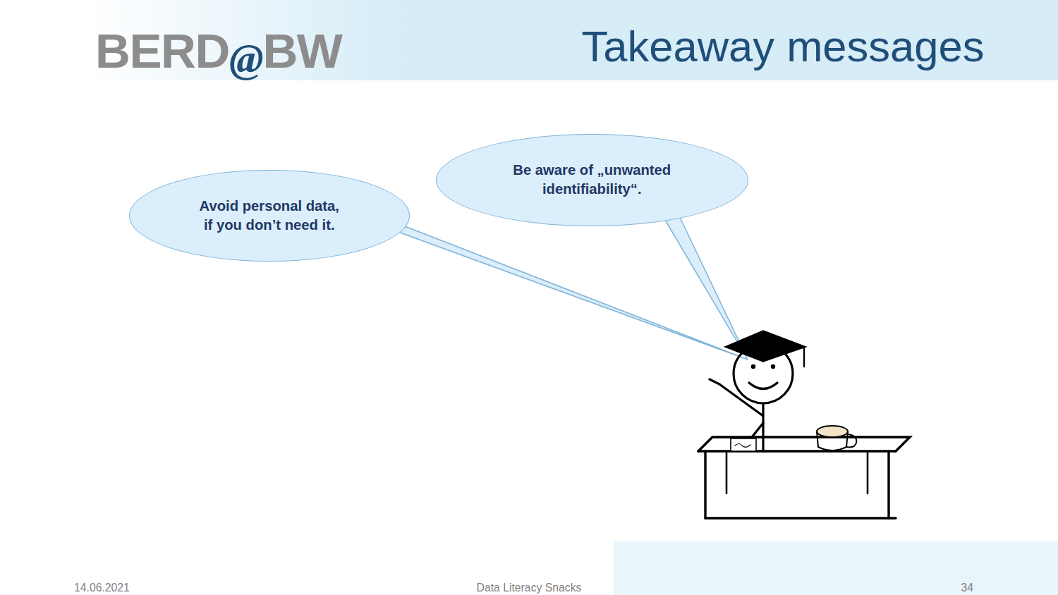BERD@BW
Takeaway messages
Avoid personal data,
if you don’t need it.
Be aware of „unwanted identifiability“.
14.06.2021 Data Literacy Snacks 34